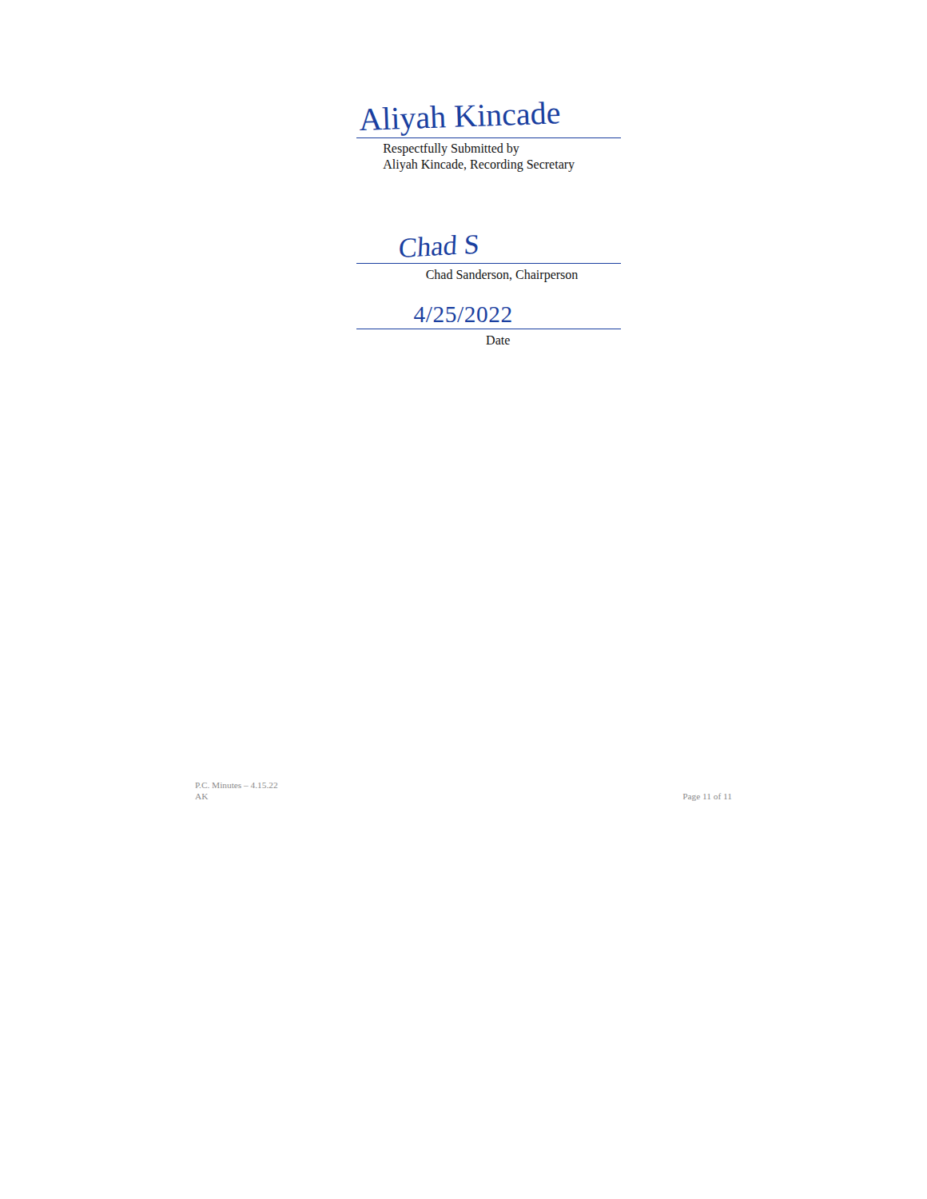Aliyah Kincade
Respectfully Submitted by
Aliyah Kincade, Recording Secretary
Chad S
Chad Sanderson, Chairperson
4/25/2022
Date
P.C. Minutes – 4.15.22
AK
Page 11 of 11